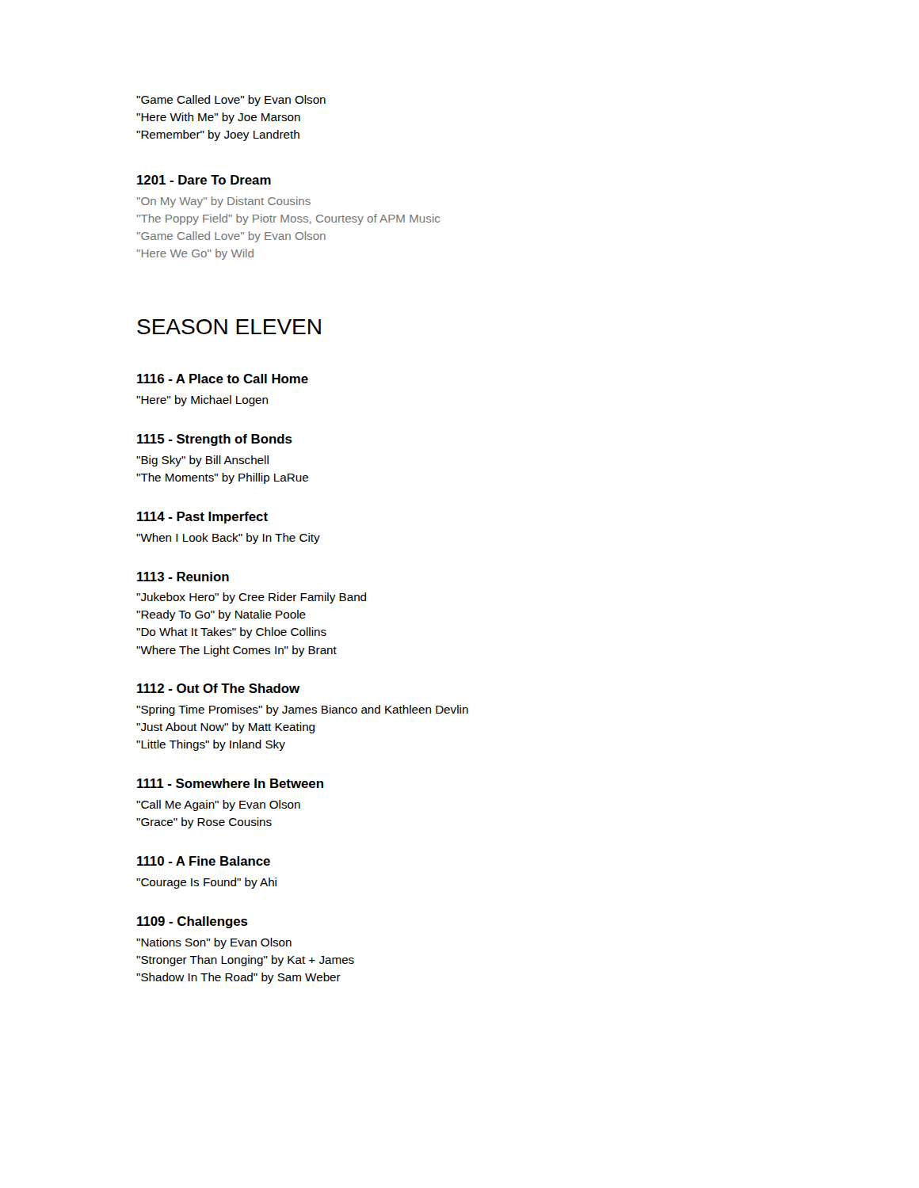"Game Called Love" by Evan Olson
"Here With Me" by Joe Marson
"Remember" by Joey Landreth
1201 - Dare To Dream
"On My Way" by Distant Cousins
"The Poppy Field" by Piotr Moss, Courtesy of APM Music
"Game Called Love" by Evan Olson
"Here We Go" by Wild
SEASON ELEVEN
1116 - A Place to Call Home
"Here" by Michael Logen
1115 - Strength of Bonds
"Big Sky" by Bill Anschell
"The Moments" by Phillip LaRue
1114 - Past Imperfect
"When I Look Back" by In The City
1113 - Reunion
"Jukebox Hero" by Cree Rider Family Band
"Ready To Go" by Natalie Poole
"Do What It Takes" by Chloe Collins
"Where The Light Comes In" by Brant
1112 - Out Of The Shadow
"Spring Time Promises" by James Bianco and Kathleen Devlin
"Just About Now" by Matt Keating
"Little Things" by Inland Sky
1111 - Somewhere In Between
"Call Me Again" by Evan Olson
"Grace" by Rose Cousins
1110 - A Fine Balance
"Courage Is Found" by Ahi
1109 - Challenges
"Nations Son" by Evan Olson
"Stronger Than Longing" by Kat + James
"Shadow In The Road" by Sam Weber